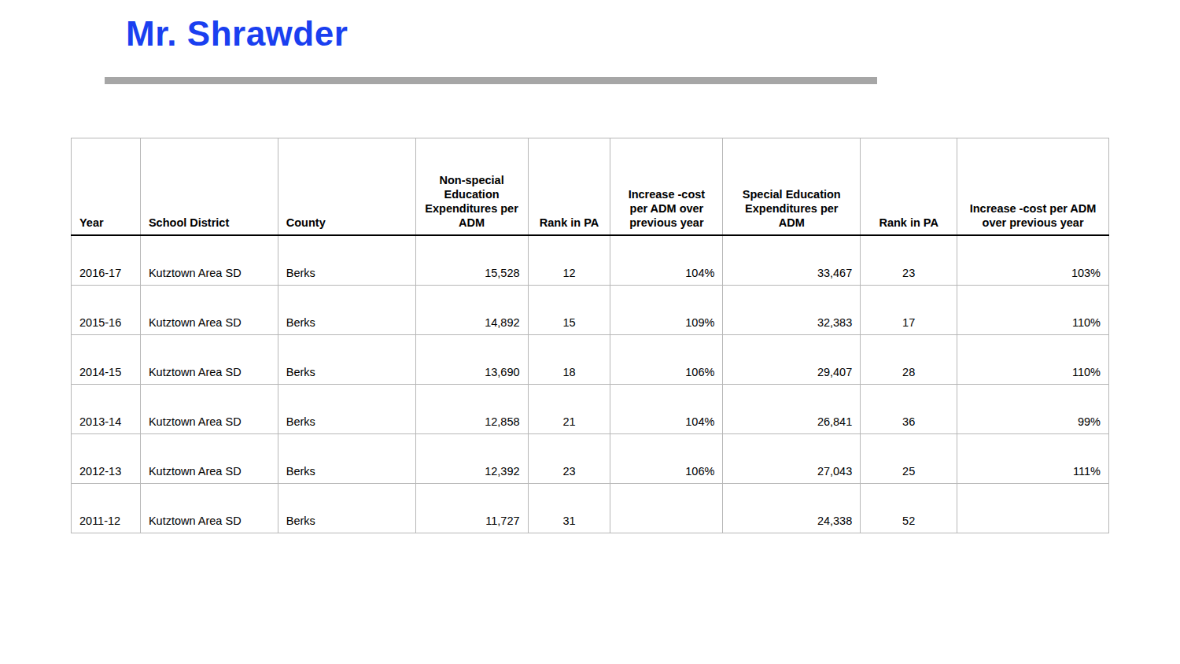Mr. Shrawder
| Year | School District | County | Non-special Education Expenditures per ADM | Rank in PA | Increase -cost per ADM over previous year | Special Education Expenditures per ADM | Rank in PA | Increase -cost per ADM over previous year |
| --- | --- | --- | --- | --- | --- | --- | --- | --- |
| 2016-17 | Kutztown Area SD | Berks | 15,528 | 12 | 104% | 33,467 | 23 | 103% |
| 2015-16 | Kutztown Area SD | Berks | 14,892 | 15 | 109% | 32,383 | 17 | 110% |
| 2014-15 | Kutztown Area SD | Berks | 13,690 | 18 | 106% | 29,407 | 28 | 110% |
| 2013-14 | Kutztown Area SD | Berks | 12,858 | 21 | 104% | 26,841 | 36 | 99% |
| 2012-13 | Kutztown Area SD | Berks | 12,392 | 23 | 106% | 27,043 | 25 | 111% |
| 2011-12 | Kutztown Area SD | Berks | 11,727 | 31 | | 24,338 | 52 | |